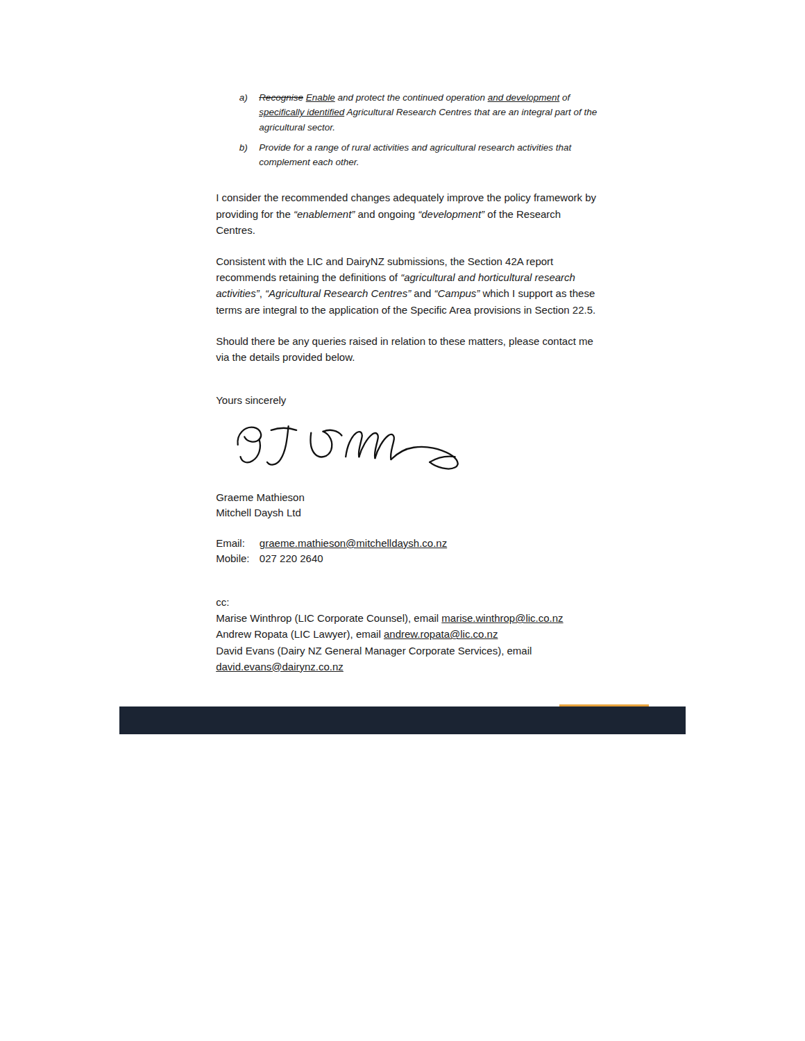a) Recognise Enable and protect the continued operation and development of specifically identified Agricultural Research Centres that are an integral part of the agricultural sector.
b) Provide for a range of rural activities and agricultural research activities that complement each other.
I consider the recommended changes adequately improve the policy framework by providing for the “enablement” and ongoing “development” of the Research Centres.
Consistent with the LIC and DairyNZ submissions, the Section 42A report recommends retaining the definitions of “agricultural and horticultural research activities”, “Agricultural Research Centres” and “Campus” which I support as these terms are integral to the application of the Specific Area provisions in Section 22.5.
Should there be any queries raised in relation to these matters, please contact me via the details provided below.
Yours sincerely
Graeme Mathieson
Mitchell Daysh Ltd
Email: graeme.mathieson@mitchelldaysh.co.nz
Mobile: 027 220 2640
cc: Marise Winthrop (LIC Corporate Counsel), email marise.winthrop@lic.co.nz
Andrew Ropata (LIC Lawyer), email andrew.ropata@lic.co.nz
David Evans (Dairy NZ General Manager Corporate Services), email david.evans@dairynz.co.nz